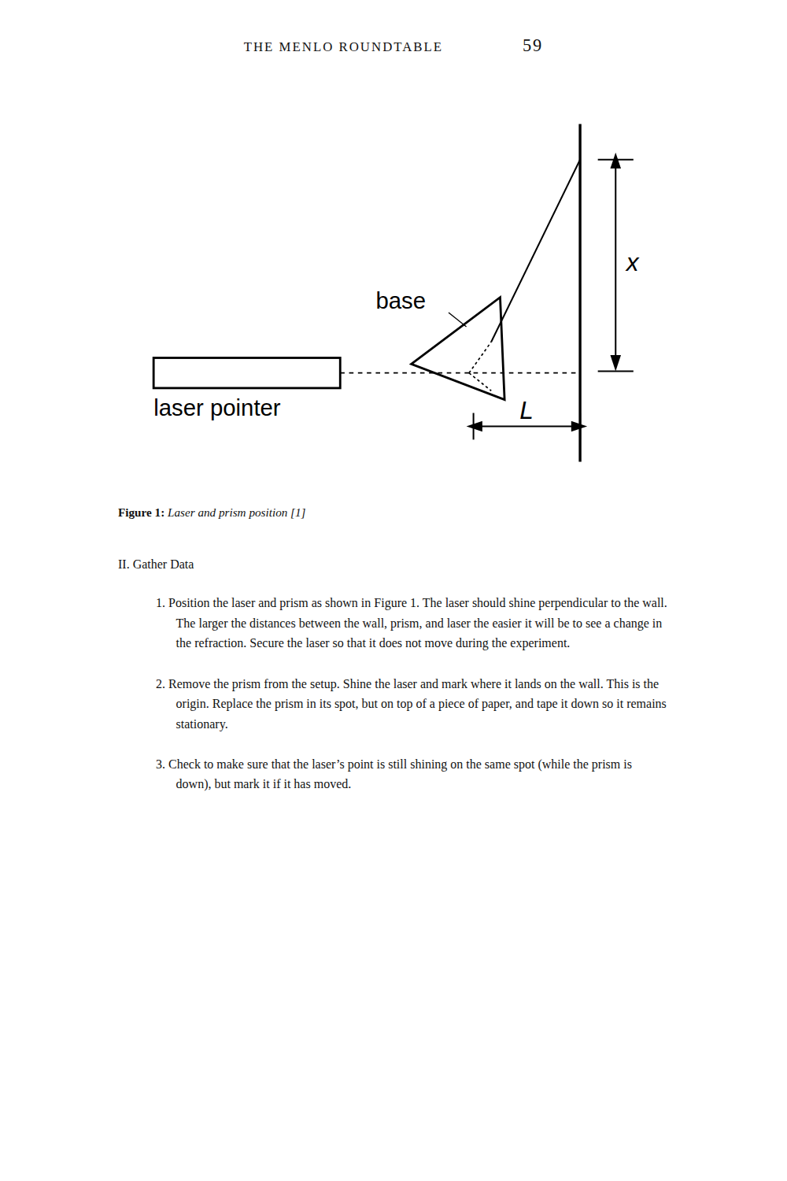The Menlo Roundtable 59
Laser and prism position A laser pointer shines horizontally at a triangular prism. The beam refracts through the prism and strikes a vertical wall at a height x above the original horizontal line. The horizontal distance from the prism to the wall is labeled L. The upper-left side of the triangle is labeled "base". laser pointer base x L
Figure 1: Laser and prism position [1]
II. Gather Data
1. Position the laser and prism as shown in Figure 1. The laser should shine perpendicular to the wall. The larger the distances between the wall, prism, and laser the easier it will be to see a change in the refraction. Secure the laser so that it does not move during the experiment.
2. Remove the prism from the setup. Shine the laser and mark where it lands on the wall. This is the origin. Replace the prism in its spot, but on top of a piece of paper, and tape it down so it remains stationary.
3. Check to make sure that the laser’s point is still shining on the same spot (while the prism is down), but mark it if it has moved.